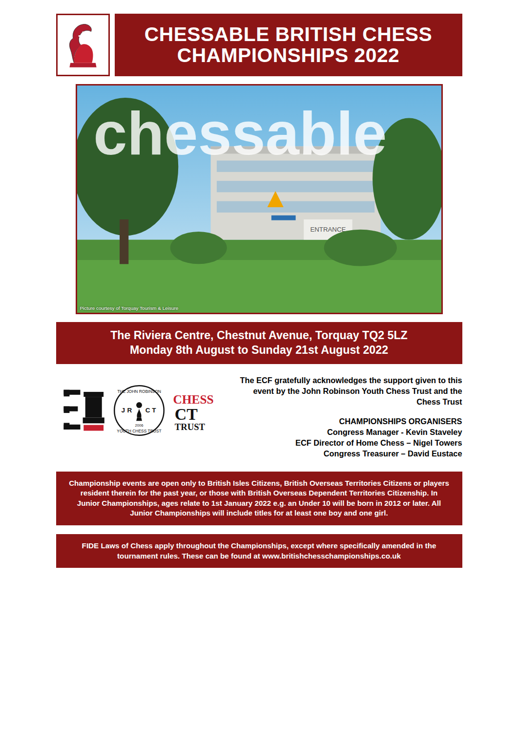CHESSABLE BRITISH CHESS CHAMPIONSHIPS 2022
Picture courtesy of Torquay Tourism & Leisure
The Riviera Centre, Chestnut Avenue, Torquay TQ2 5LZ
Monday 8th August to Sunday 21st August 2022
The ECF gratefully acknowledges the support given to this event by the John Robinson Youth Chess Trust and the Chess Trust
CHAMPIONSHIPS ORGANISERS
Congress Manager - Kevin Staveley
ECF Director of Home Chess – Nigel Towers
Congress Treasurer – David Eustace
Championship events are open only to British Isles Citizens, British Overseas Territories Citizens or players resident therein for the past year, or those with British Overseas Dependent Territories Citizenship. In Junior Championships, ages relate to 1st January 2022 e.g. an Under 10 will be born in 2012 or later. All Junior Championships will include titles for at least one boy and one girl.
FIDE Laws of Chess apply throughout the Championships, except where specifically amended in the tournament rules. These can be found at www.britishchesschampionships.co.uk